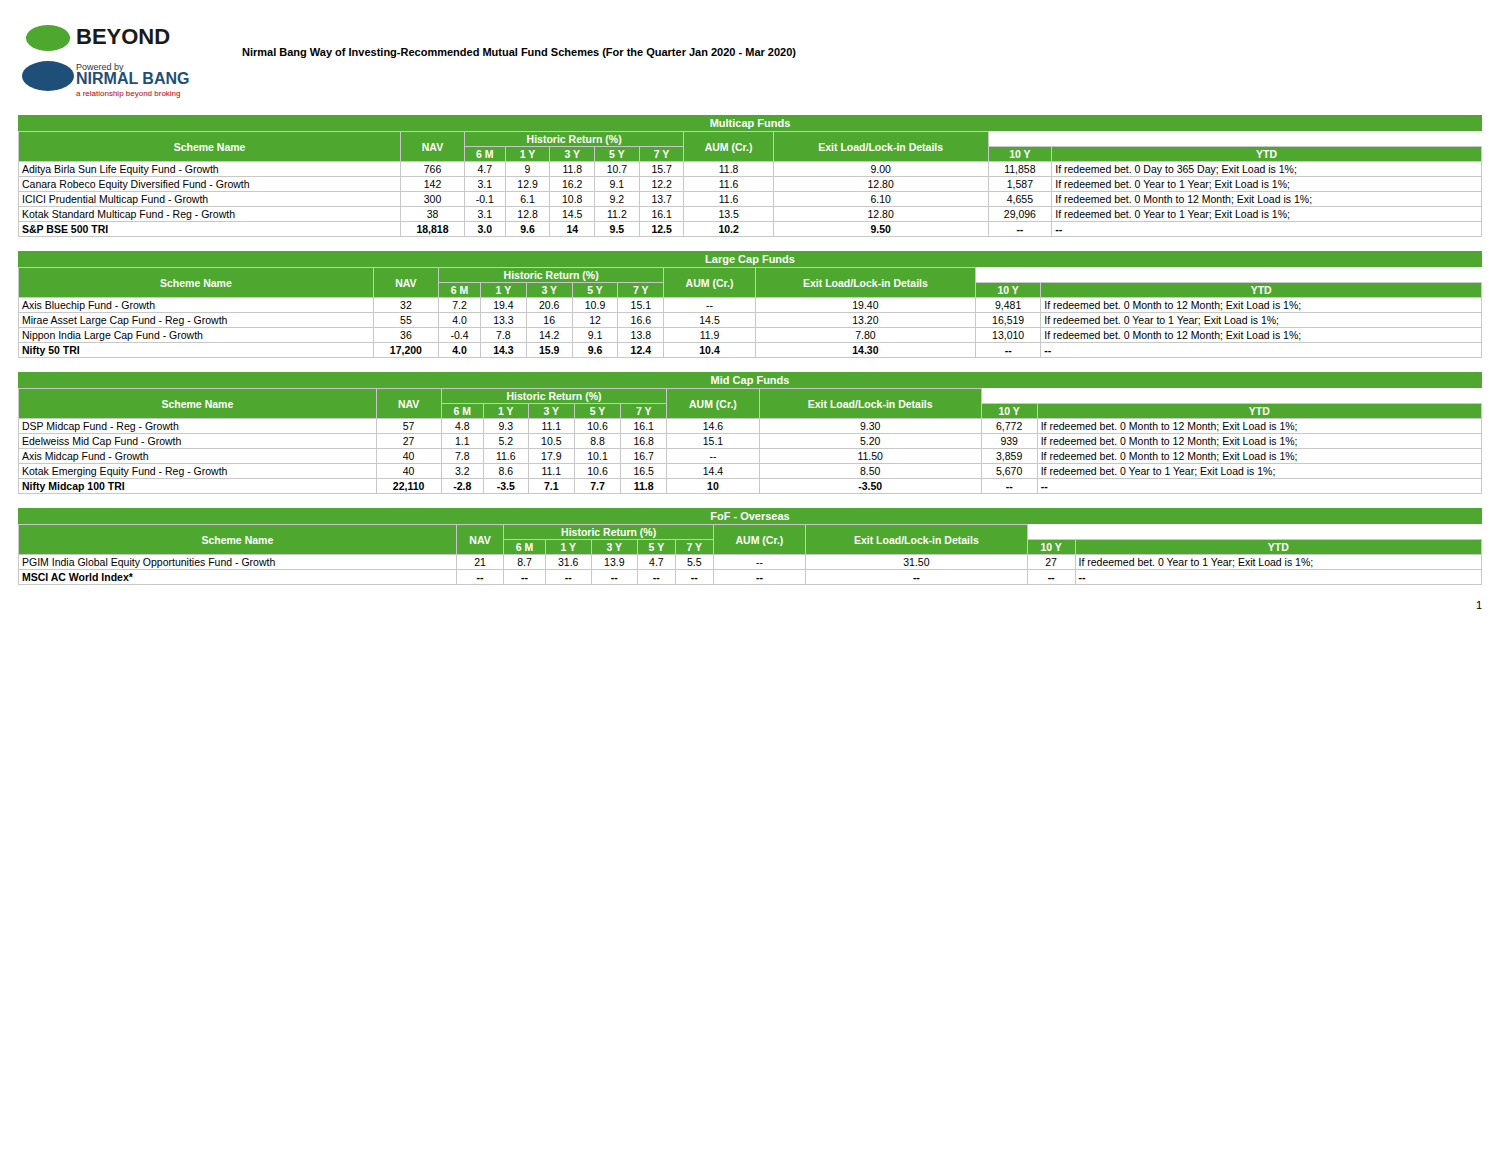BEYOND Powered by NIRMAL BANG a relationship beyond broking
Nirmal Bang Way of Investing-Recommended Mutual Fund Schemes (For the Quarter Jan 2020 - Mar 2020)
Multicap Funds
| Scheme Name | NAV | Historic Return (%) | AUM (Cr.) | Exit Load/Lock-in Details |
| --- | --- | --- | --- | --- |
| 6 M | 1 Y | 3 Y | 5 Y | 7 Y | 10 Y | YTD |
| Aditya Birla Sun Life Equity Fund - Growth | 766 | 4.7 | 9 | 11.8 | 10.7 | 15.7 | 11.8 | 9.00 | 11,858 | If redeemed bet. 0 Day to 365 Day; Exit Load is 1%; |
| Canara Robeco Equity Diversified Fund - Growth | 142 | 3.1 | 12.9 | 16.2 | 9.1 | 12.2 | 11.6 | 12.80 | 1,587 | If redeemed bet. 0 Year to 1 Year; Exit Load is 1%; |
| ICICI Prudential Multicap Fund - Growth | 300 | -0.1 | 6.1 | 10.8 | 9.2 | 13.7 | 11.6 | 6.10 | 4,655 | If redeemed bet. 0 Month to 12 Month; Exit Load is 1%; |
| Kotak Standard Multicap Fund - Reg - Growth | 38 | 3.1 | 12.8 | 14.5 | 11.2 | 16.1 | 13.5 | 12.80 | 29,096 | If redeemed bet. 0 Year to 1 Year; Exit Load is 1%; |
| S&P BSE 500 TRI | 18,818 | 3.0 | 9.6 | 14 | 9.5 | 12.5 | 10.2 | 9.50 | -- | -- |
Large Cap Funds
| Scheme Name | NAV | Historic Return (%) | AUM (Cr.) | Exit Load/Lock-in Details |
| --- | --- | --- | --- | --- |
| 6 M | 1 Y | 3 Y | 5 Y | 7 Y | 10 Y | YTD |
| Axis Bluechip Fund - Growth | 32 | 7.2 | 19.4 | 20.6 | 10.9 | 15.1 | -- | 19.40 | 9,481 | If redeemed bet. 0 Month to 12 Month; Exit Load is 1%; |
| Mirae Asset Large Cap Fund - Reg - Growth | 55 | 4.0 | 13.3 | 16 | 12 | 16.6 | 14.5 | 13.20 | 16,519 | If redeemed bet. 0 Year to 1 Year; Exit Load is 1%; |
| Nippon India Large Cap Fund - Growth | 36 | -0.4 | 7.8 | 14.2 | 9.1 | 13.8 | 11.9 | 7.80 | 13,010 | If redeemed bet. 0 Month to 12 Month; Exit Load is 1%; |
| Nifty 50 TRI | 17,200 | 4.0 | 14.3 | 15.9 | 9.6 | 12.4 | 10.4 | 14.30 | -- | -- |
Mid Cap Funds
| Scheme Name | NAV | Historic Return (%) | AUM (Cr.) | Exit Load/Lock-in Details |
| --- | --- | --- | --- | --- |
| 6 M | 1 Y | 3 Y | 5 Y | 7 Y | 10 Y | YTD |
| DSP Midcap Fund - Reg - Growth | 57 | 4.8 | 9.3 | 11.1 | 10.6 | 16.1 | 14.6 | 9.30 | 6,772 | If redeemed bet. 0 Month to 12 Month; Exit Load is 1%; |
| Edelweiss Mid Cap Fund - Growth | 27 | 1.1 | 5.2 | 10.5 | 8.8 | 16.8 | 15.1 | 5.20 | 939 | If redeemed bet. 0 Month to 12 Month; Exit Load is 1%; |
| Axis Midcap Fund - Growth | 40 | 7.8 | 11.6 | 17.9 | 10.1 | 16.7 | -- | 11.50 | 3,859 | If redeemed bet. 0 Month to 12 Month; Exit Load is 1%; |
| Kotak Emerging Equity Fund - Reg - Growth | 40 | 3.2 | 8.6 | 11.1 | 10.6 | 16.5 | 14.4 | 8.50 | 5,670 | If redeemed bet. 0 Year to 1 Year; Exit Load is 1%; |
| Nifty Midcap 100 TRI | 22,110 | -2.8 | -3.5 | 7.1 | 7.7 | 11.8 | 10 | -3.50 | -- | -- |
FoF - Overseas
| Scheme Name | NAV | Historic Return (%) | AUM (Cr.) | Exit Load/Lock-in Details |
| --- | --- | --- | --- | --- |
| 6 M | 1 Y | 3 Y | 5 Y | 7 Y | 10 Y | YTD |
| PGIM India Global Equity Opportunities Fund - Growth | 21 | 8.7 | 31.6 | 13.9 | 4.7 | 5.5 | -- | 31.50 | 27 | If redeemed bet. 0 Year to 1 Year; Exit Load is 1%; |
| MSCI AC World Index* | -- | -- | -- | -- | -- | -- | -- | -- | -- | -- |
1